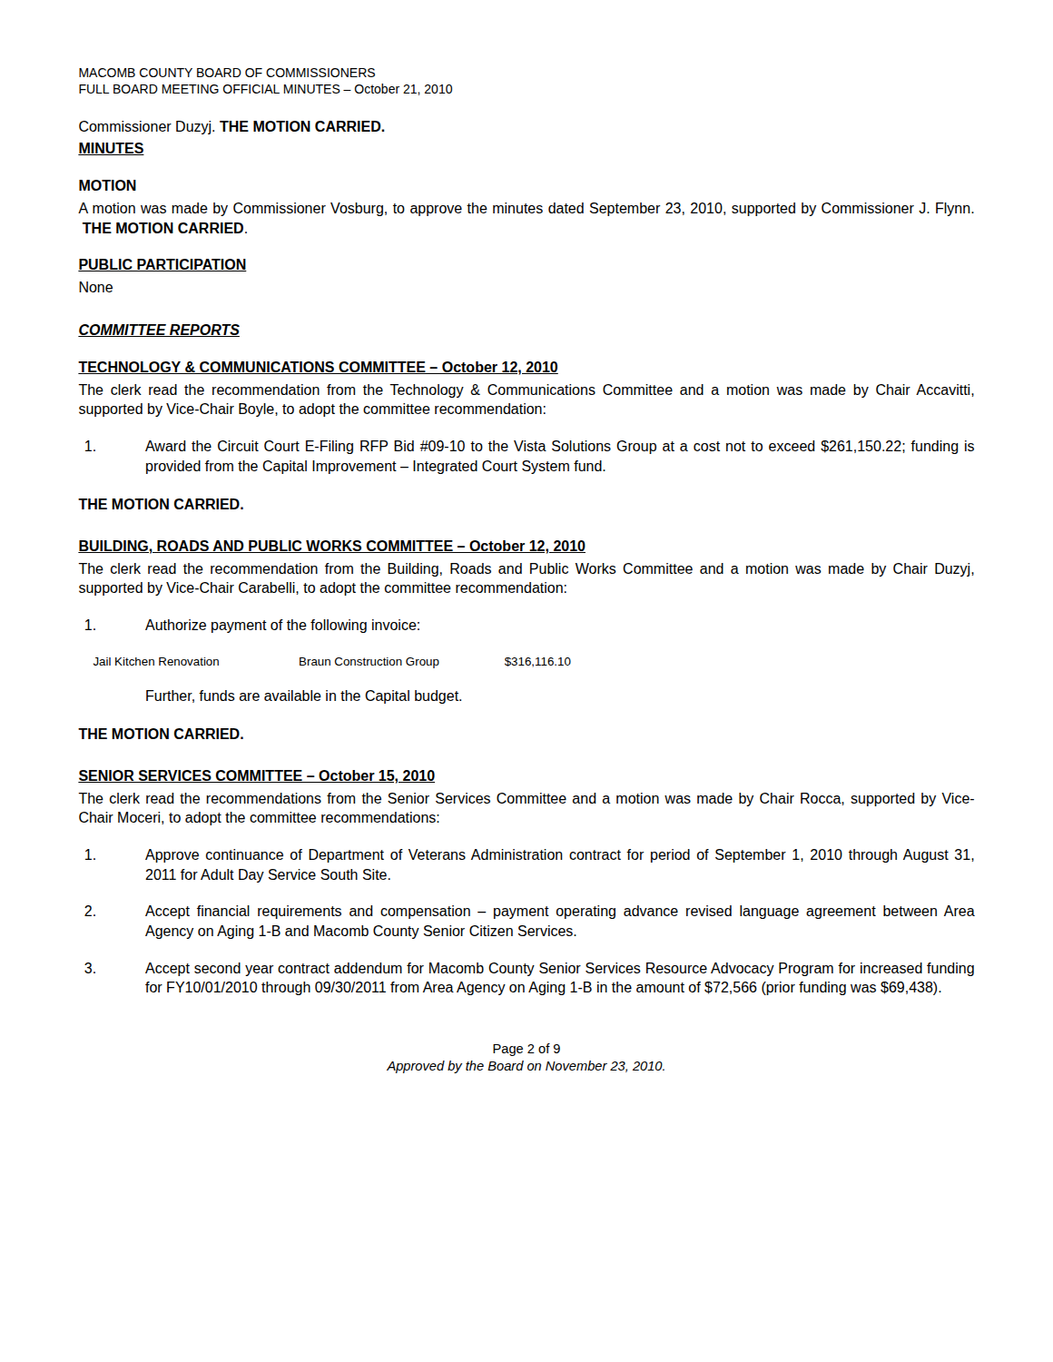MACOMB COUNTY BOARD OF COMMISSIONERS
FULL BOARD MEETING OFFICIAL MINUTES – October 21, 2010
Commissioner Duzyj. THE MOTION CARRIED.
MINUTES
MOTION
A motion was made by Commissioner Vosburg, to approve the minutes dated September 23, 2010, supported by Commissioner J. Flynn. THE MOTION CARRIED.
PUBLIC PARTICIPATION
None
COMMITTEE REPORTS
TECHNOLOGY & COMMUNICATIONS COMMITTEE – October 12, 2010
The clerk read the recommendation from the Technology & Communications Committee and a motion was made by Chair Accavitti, supported by Vice-Chair Boyle, to adopt the committee recommendation:
Award the Circuit Court E-Filing RFP Bid #09-10 to the Vista Solutions Group at a cost not to exceed $261,150.22; funding is provided from the Capital Improvement – Integrated Court System fund.
THE MOTION CARRIED.
BUILDING, ROADS AND PUBLIC WORKS COMMITTEE – October 12, 2010
The clerk read the recommendation from the Building, Roads and Public Works Committee and a motion was made by Chair Duzyj, supported by Vice-Chair Carabelli, to adopt the committee recommendation:
Authorize payment of the following invoice:
Jail Kitchen Renovation Braun Construction Group$316,116.10
Further, funds are available in the Capital budget.
THE MOTION CARRIED.
SENIOR SERVICES COMMITTEE – October 15, 2010
The clerk read the recommendations from the Senior Services Committee and a motion was made by Chair Rocca, supported by Vice-Chair Moceri, to adopt the committee recommendations:
Approve continuance of Department of Veterans Administration contract for period of September 1, 2010 through August 31, 2011 for Adult Day Service South Site.
Accept financial requirements and compensation – payment operating advance revised language agreement between Area Agency on Aging 1-B and Macomb County Senior Citizen Services.
Accept second year contract addendum for Macomb County Senior Services Resource Advocacy Program for increased funding for FY10/01/2010 through 09/30/2011 from Area Agency on Aging 1-B in the amount of $72,566 (prior funding was $69,438).
Page 2 of 9
Approved by the Board on November 23, 2010.